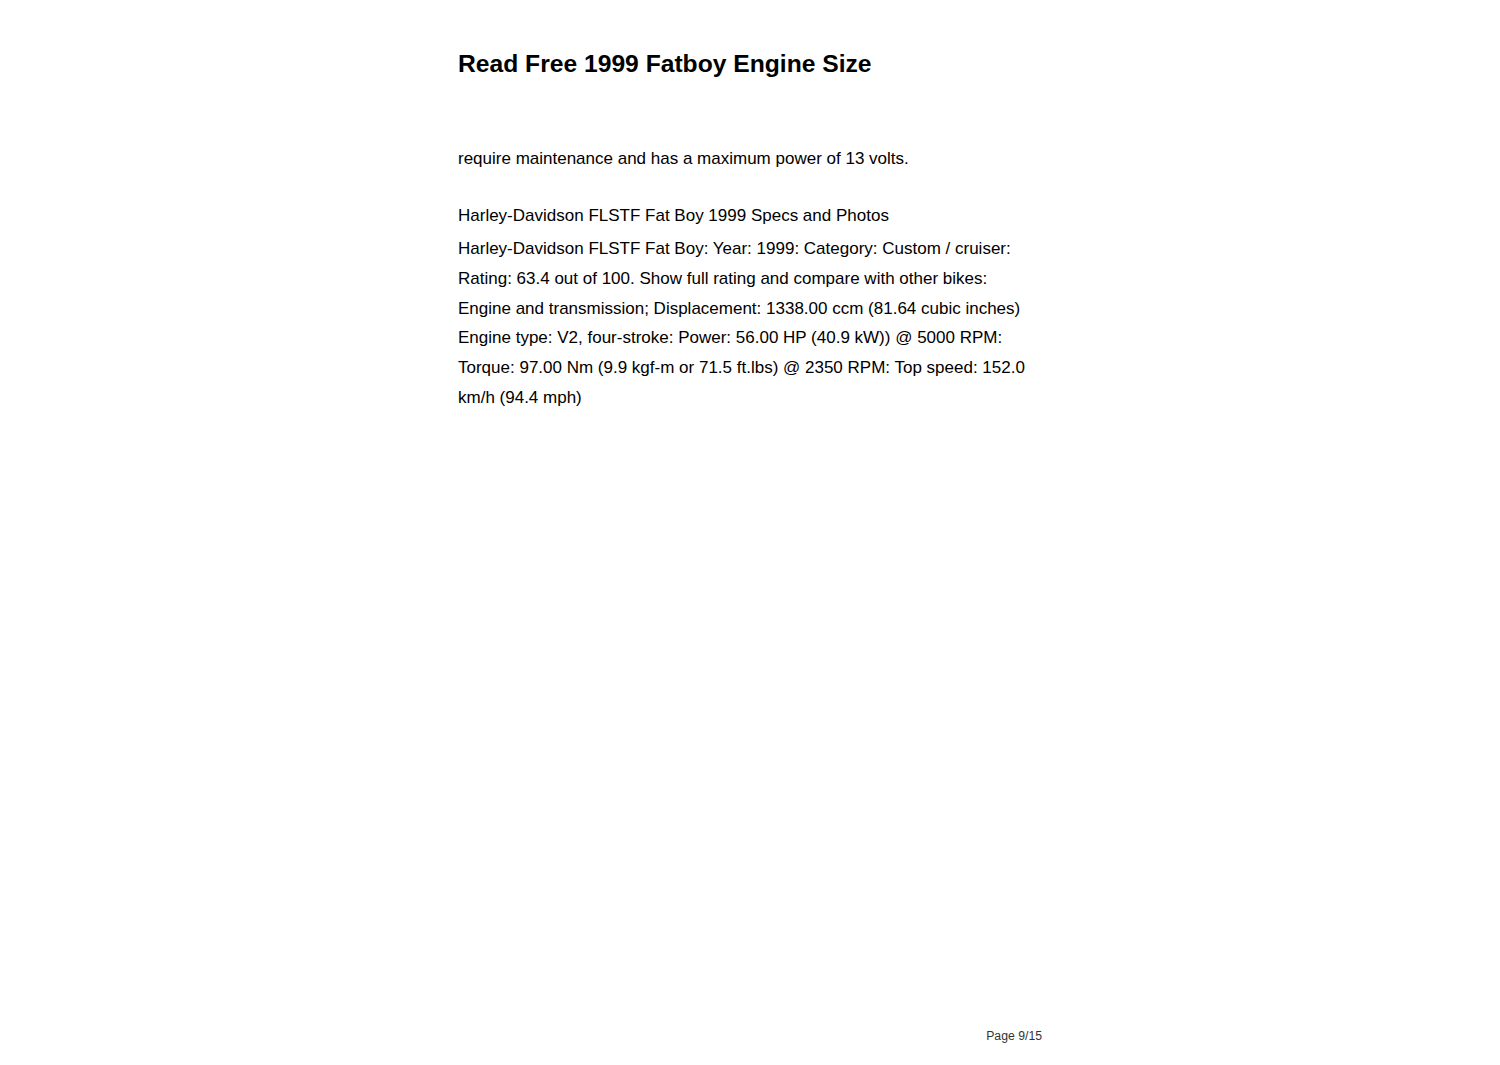Read Free 1999 Fatboy Engine Size
require maintenance and has a maximum power of 13 volts.
Harley-Davidson FLSTF Fat Boy 1999 Specs and Photos
Harley-Davidson FLSTF Fat Boy: Year: 1999: Category: Custom / cruiser: Rating: 63.4 out of 100. Show full rating and compare with other bikes: Engine and transmission; Displacement: 1338.00 ccm (81.64 cubic inches) Engine type: V2, four-stroke: Power: 56.00 HP (40.9 kW)) @ 5000 RPM: Torque: 97.00 Nm (9.9 kgf-m or 71.5 ft.lbs) @ 2350 RPM: Top speed: 152.0 km/h (94.4 mph)
Page 9/15